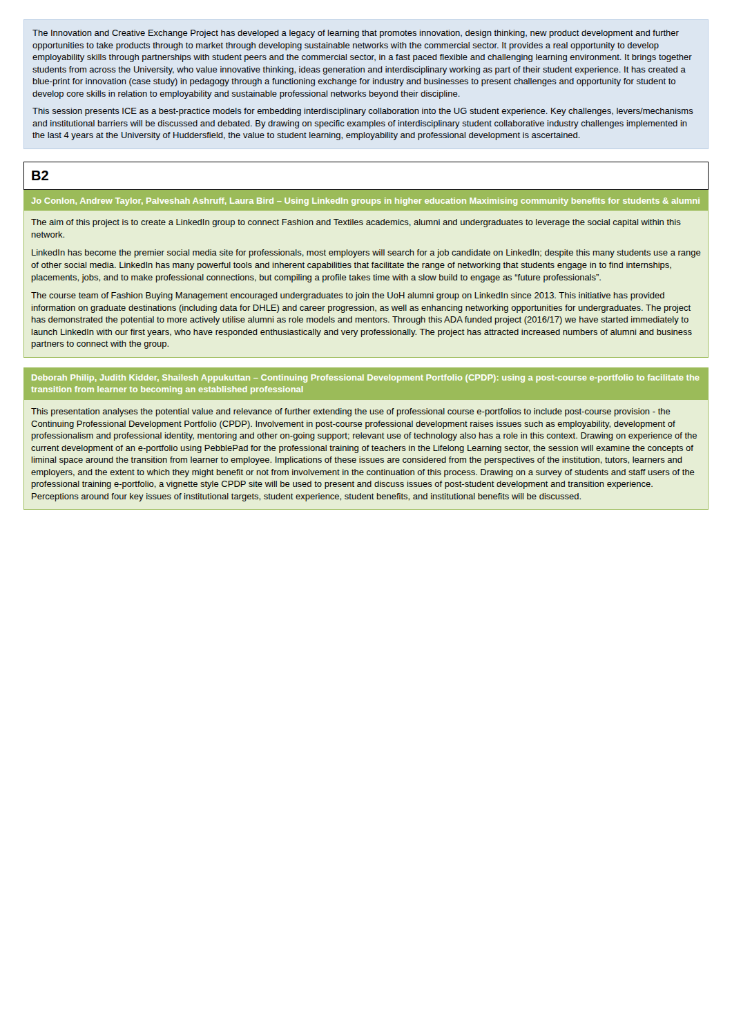The Innovation and Creative Exchange Project has developed a legacy of learning that promotes innovation, design thinking, new product development and further opportunities to take products through to market through developing sustainable networks with the commercial sector. It provides a real opportunity to develop employability skills through partnerships with student peers and the commercial sector, in a fast paced flexible and challenging learning environment. It brings together students from across the University, who value innovative thinking, ideas generation and interdisciplinary working as part of their student experience. It has created a blue-print for innovation (case study) in pedagogy through a functioning exchange for industry and businesses to present challenges and opportunity for student to develop core skills in relation to employability and sustainable professional networks beyond their discipline.
This session presents ICE as a best-practice models for embedding interdisciplinary collaboration into the UG student experience. Key challenges, levers/mechanisms and institutional barriers will be discussed and debated. By drawing on specific examples of interdisciplinary student collaborative industry challenges implemented in the last 4 years at the University of Huddersfield, the value to student learning, employability and professional development is ascertained.
B2
Jo Conlon, Andrew Taylor, Palveshah Ashruff, Laura Bird – Using LinkedIn groups in higher education Maximising community benefits for students & alumni
The aim of this project is to create a LinkedIn group to connect Fashion and Textiles academics, alumni and undergraduates to leverage the social capital within this network.
LinkedIn has become the premier social media site for professionals, most employers will search for a job candidate on LinkedIn; despite this many students use a range of other social media. LinkedIn has many powerful tools and inherent capabilities that facilitate the range of networking that students engage in to find internships, placements, jobs, and to make professional connections, but compiling a profile takes time with a slow build to engage as “future professionals”.
The course team of Fashion Buying Management encouraged undergraduates to join the UoH alumni group on LinkedIn since 2013. This initiative has provided information on graduate destinations (including data for DHLE) and career progression, as well as enhancing networking opportunities for undergraduates. The project has demonstrated the potential to more actively utilise alumni as role models and mentors. Through this ADA funded project (2016/17) we have started immediately to launch LinkedIn with our first years, who have responded enthusiastically and very professionally. The project has attracted increased numbers of alumni and business partners to connect with the group.
Deborah Philip, Judith Kidder, Shailesh Appukuttan – Continuing Professional Development Portfolio (CPDP): using a post-course e-portfolio to facilitate the transition from learner to becoming an established professional
This presentation analyses the potential value and relevance of further extending the use of professional course e-portfolios to include post-course provision - the Continuing Professional Development Portfolio (CPDP). Involvement in post-course professional development raises issues such as employability, development of professionalism and professional identity, mentoring and other on-going support; relevant use of technology also has a role in this context. Drawing on experience of the current development of an e-portfolio using PebblePad for the professional training of teachers in the Lifelong Learning sector, the session will examine the concepts of liminal space around the transition from learner to employee. Implications of these issues are considered from the perspectives of the institution, tutors, learners and employers, and the extent to which they might benefit or not from involvement in the continuation of this process. Drawing on a survey of students and staff users of the professional training e-portfolio, a vignette style CPDP site will be used to present and discuss issues of post-student development and transition experience. Perceptions around four key issues of institutional targets, student experience, student benefits, and institutional benefits will be discussed.